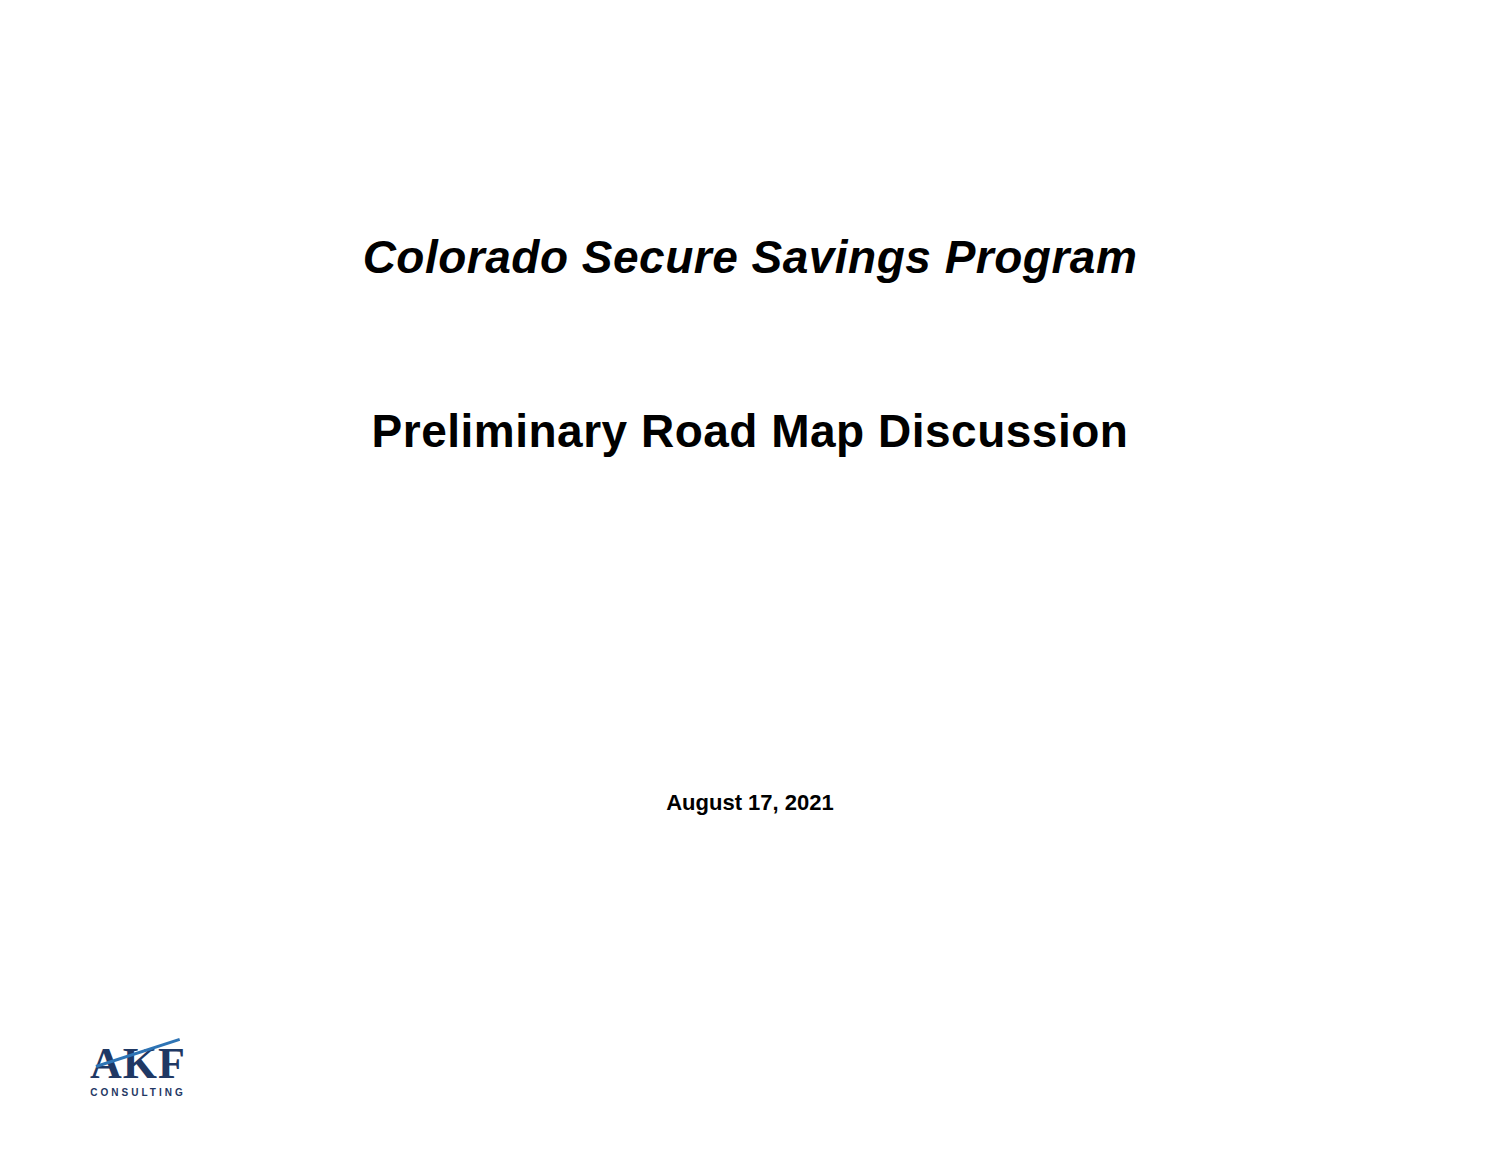Colorado Secure Savings Program
Preliminary Road Map Discussion
August 17, 2021
AKF
CONSULTING